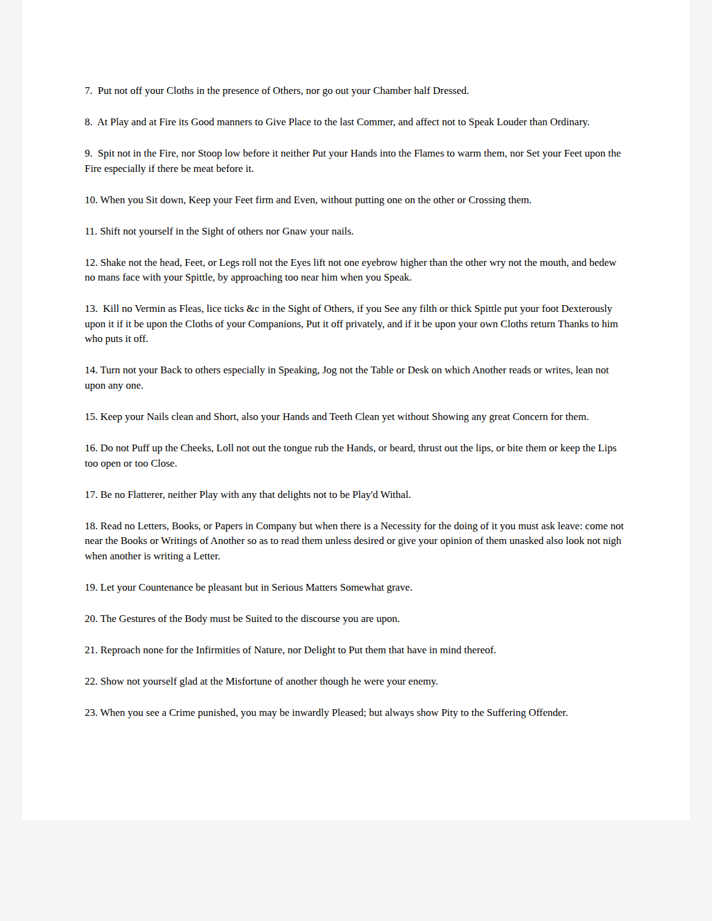7. Put not off your Cloths in the presence of Others, nor go out your Chamber half Dressed.
8. At Play and at Fire its Good manners to Give Place to the last Commer, and affect not to Speak Louder than Ordinary.
9. Spit not in the Fire, nor Stoop low before it neither Put your Hands into the Flames to warm them, nor Set your Feet upon the Fire especially if there be meat before it.
10. When you Sit down, Keep your Feet firm and Even, without putting one on the other or Crossing them.
11. Shift not yourself in the Sight of others nor Gnaw your nails.
12. Shake not the head, Feet, or Legs roll not the Eyes lift not one eyebrow higher than the other wry not the mouth, and bedew no mans face with your Spittle, by approaching too near him when you Speak.
13. Kill no Vermin as Fleas, lice ticks &c in the Sight of Others, if you See any filth or thick Spittle put your foot Dexterously upon it if it be upon the Cloths of your Companions, Put it off privately, and if it be upon your own Cloths return Thanks to him who puts it off.
14. Turn not your Back to others especially in Speaking, Jog not the Table or Desk on which Another reads or writes, lean not upon any one.
15. Keep your Nails clean and Short, also your Hands and Teeth Clean yet without Showing any great Concern for them.
16. Do not Puff up the Cheeks, Loll not out the tongue rub the Hands, or beard, thrust out the lips, or bite them or keep the Lips too open or too Close.
17. Be no Flatterer, neither Play with any that delights not to be Play'd Withal.
18. Read no Letters, Books, or Papers in Company but when there is a Necessity for the doing of it you must ask leave: come not near the Books or Writings of Another so as to read them unless desired or give your opinion of them unasked also look not nigh when another is writing a Letter.
19. Let your Countenance be pleasant but in Serious Matters Somewhat grave.
20. The Gestures of the Body must be Suited to the discourse you are upon.
21. Reproach none for the Infirmities of Nature, nor Delight to Put them that have in mind thereof.
22. Show not yourself glad at the Misfortune of another though he were your enemy.
23. When you see a Crime punished, you may be inwardly Pleased; but always show Pity to the Suffering Offender.